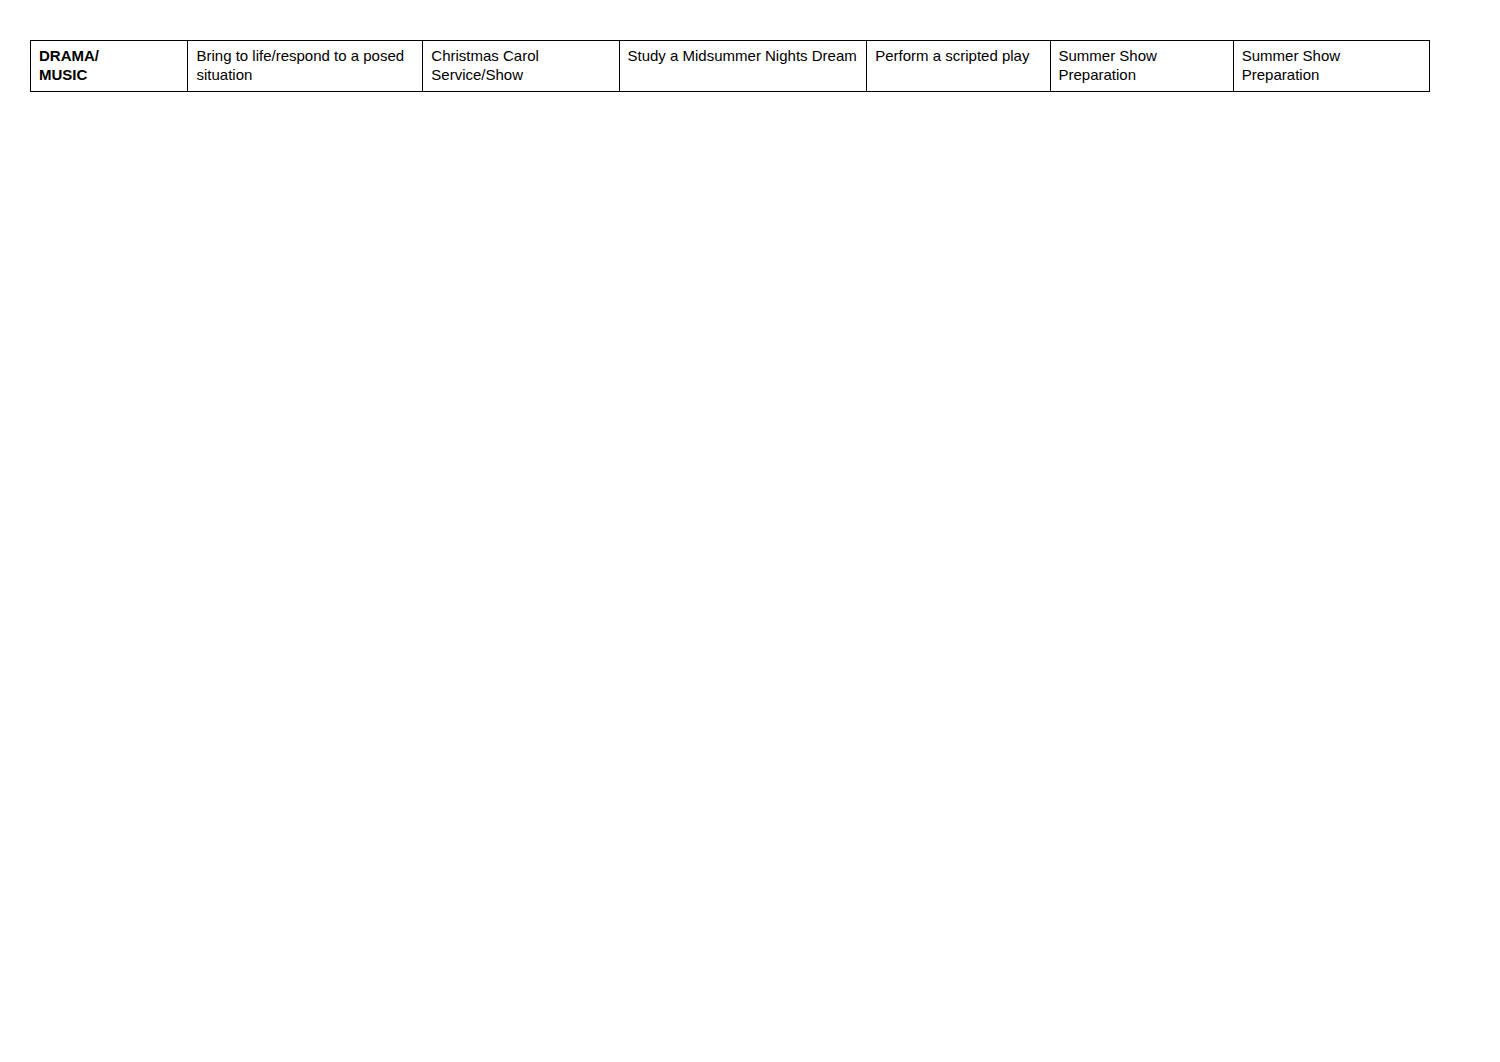| DRAMA/ MUSIC | Bring to life/respond to a posed situation | Christmas Carol Service/Show | Study a Midsummer Nights Dream | Perform a scripted play | Summer Show Preparation | Summer Show Preparation |